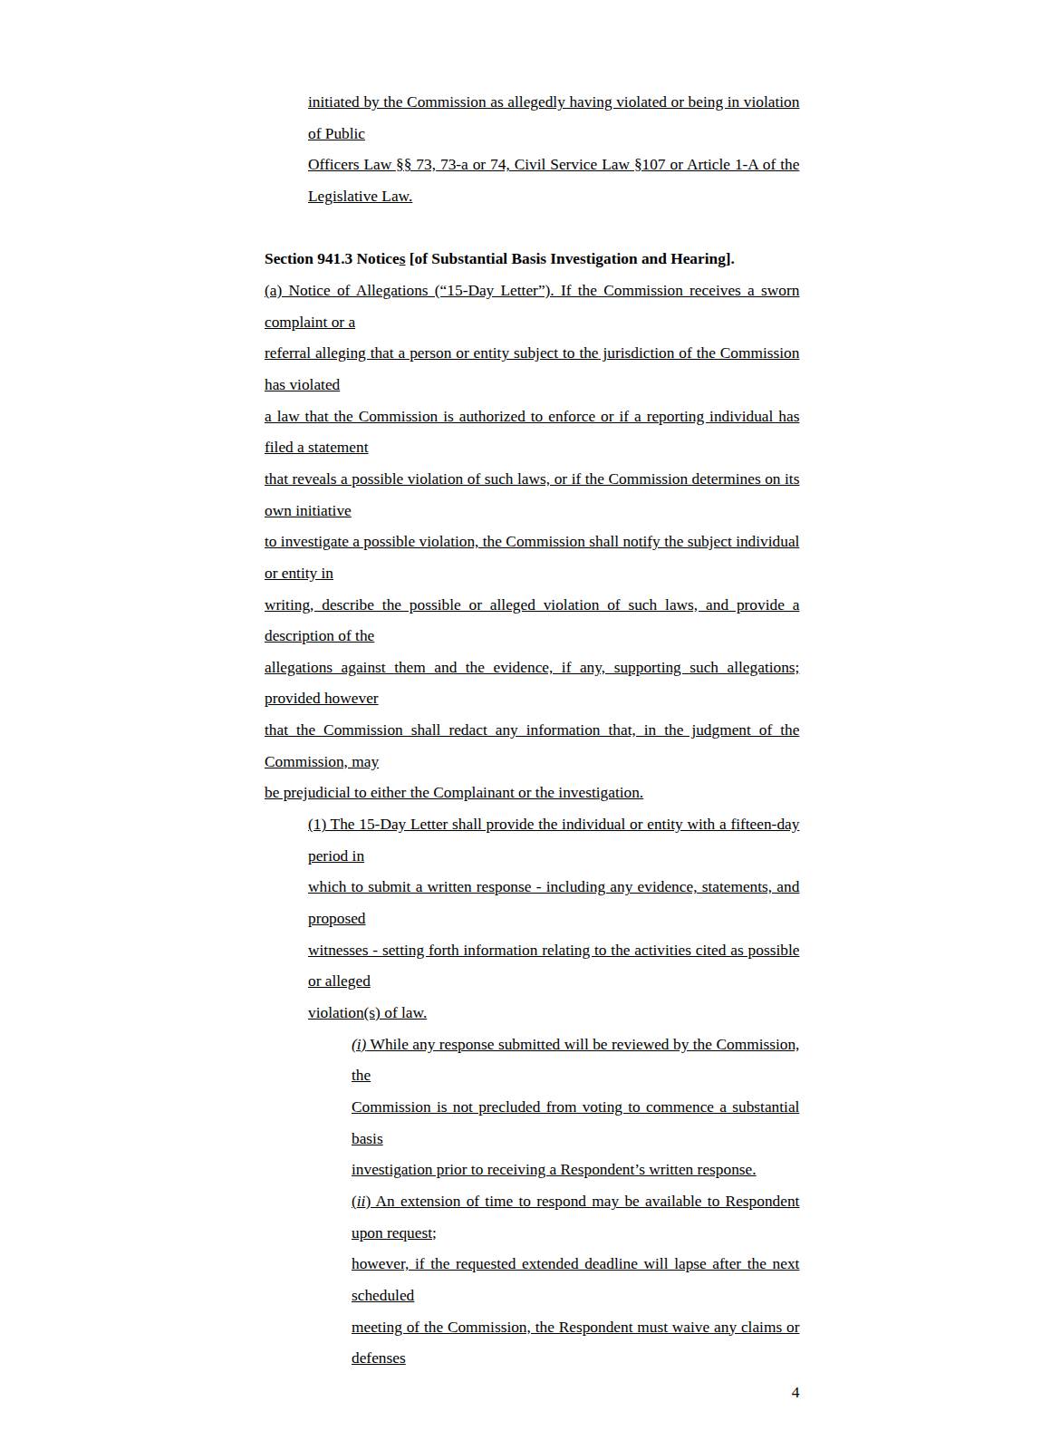initiated by the Commission as allegedly having violated or being in violation of Public
Officers Law §§ 73, 73-a or 74, Civil Service Law §107 or Article 1-A of the Legislative Law.
Section 941.3 Notices [of Substantial Basis Investigation and Hearing].
(a) Notice of Allegations (“15-Day Letter”). If the Commission receives a sworn complaint or a
referral alleging that a person or entity subject to the jurisdiction of the Commission has violated
a law that the Commission is authorized to enforce or if a reporting individual has filed a statement
that reveals a possible violation of such laws, or if the Commission determines on its own initiative
to investigate a possible violation, the Commission shall notify the subject individual or entity in
writing, describe the possible or alleged violation of such laws, and provide a description of the
allegations against them and the evidence, if any, supporting such allegations; provided however
that the Commission shall redact any information that, in the judgment of the Commission, may
be prejudicial to either the Complainant or the investigation.
(1) The 15-Day Letter shall provide the individual or entity with a fifteen-day period in
which to submit a written response - including any evidence, statements, and proposed
witnesses - setting forth information relating to the activities cited as possible or alleged
violation(s) of law.
(i) While any response submitted will be reviewed by the Commission, the
Commission is not precluded from voting to commence a substantial basis
investigation prior to receiving a Respondent’s written response.
(ii) An extension of time to respond may be available to Respondent upon request;
however, if the requested extended deadline will lapse after the next scheduled
meeting of the Commission, the Respondent must waive any claims or defenses
4